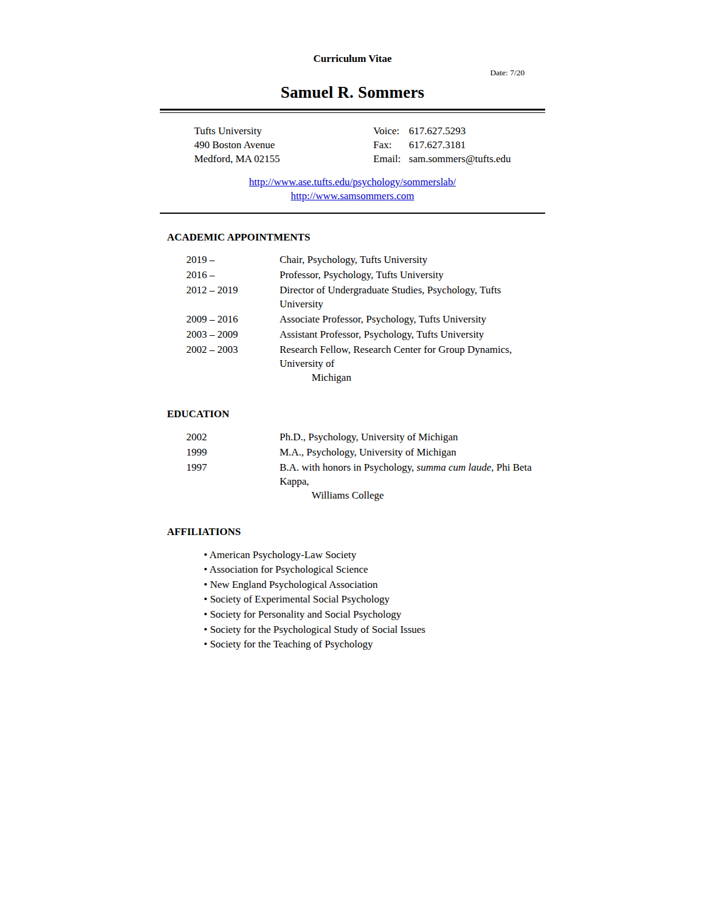Curriculum Vitae
Date: 7/20
Samuel R. Sommers
Tufts University
490 Boston Avenue
Medford, MA 02155
Voice: 617.627.5293
Fax: 617.627.3181
Email: sam.sommers@tufts.edu
http://www.ase.tufts.edu/psychology/sommerslab/
http://www.samsommers.com
ACADEMIC APPOINTMENTS
| 2019 – | Chair, Psychology, Tufts University |
| 2016 – | Professor, Psychology, Tufts University |
| 2012 – 2019 | Director of Undergraduate Studies, Psychology, Tufts University |
| 2009 – 2016 | Associate Professor, Psychology, Tufts University |
| 2003 – 2009 | Assistant Professor, Psychology, Tufts University |
| 2002 – 2003 | Research Fellow, Research Center for Group Dynamics, University of Michigan |
EDUCATION
| 2002 | Ph.D., Psychology, University of Michigan |
| 1999 | M.A., Psychology, University of Michigan |
| 1997 | B.A. with honors in Psychology, summa cum laude , Phi Beta Kappa, Williams College |
AFFILIATIONS
American Psychology-Law Society
Association for Psychological Science
New England Psychological Association
Society of Experimental Social Psychology
Society for Personality and Social Psychology
Society for the Psychological Study of Social Issues
Society for the Teaching of Psychology